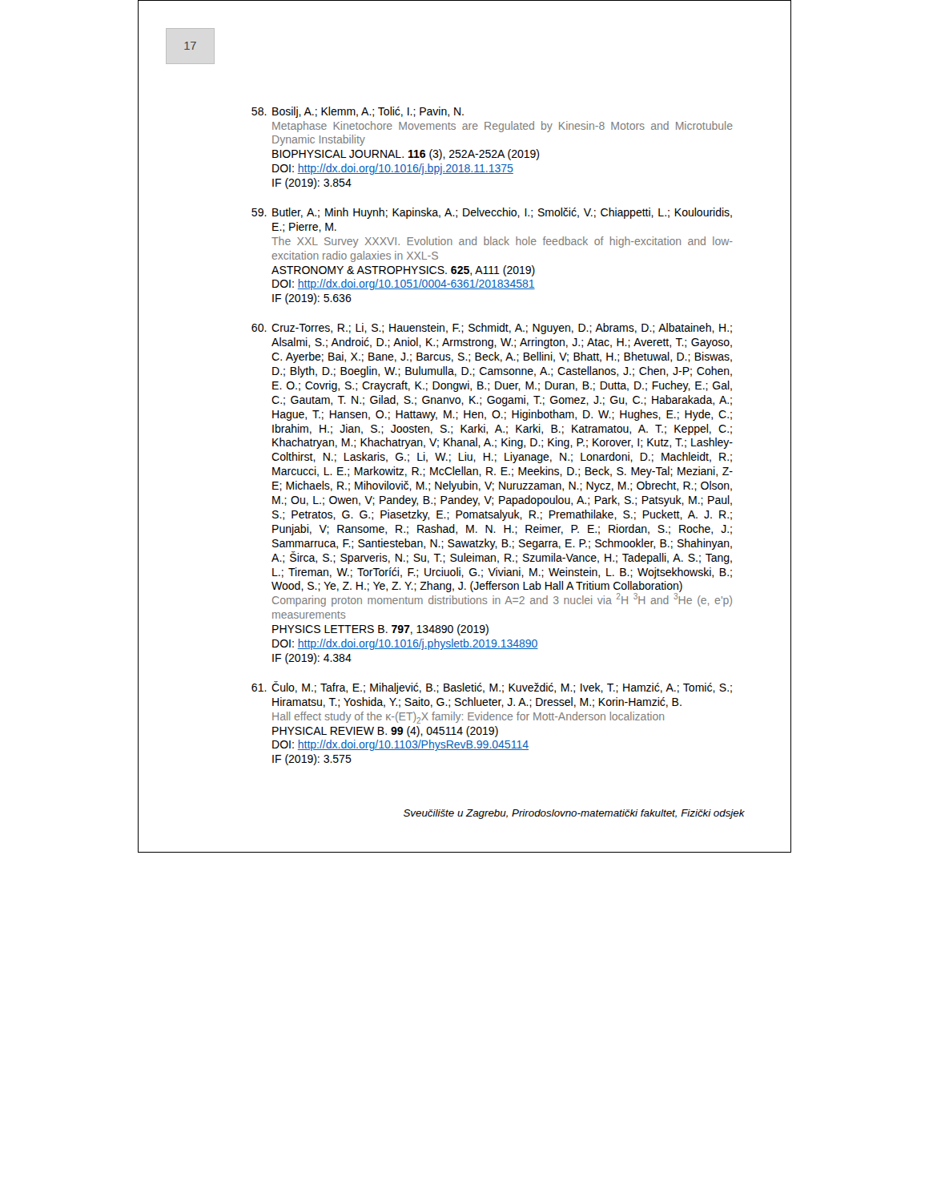17
Bosilj, A.; Klemm, A.; Tolić, I.; Pavin, N.
Metaphase Kinetochore Movements are Regulated by Kinesin-8 Motors and Microtubule Dynamic Instability
BIOPHYSICAL JOURNAL. 116 (3), 252A-252A (2019)
DOI: http://dx.doi.org/10.1016/j.bpj.2018.11.1375
IF (2019): 3.854
Butler, A.; Minh Huynh; Kapinska, A.; Delvecchio, I.; Smolčić, V.; Chiappetti, L.; Koulouridis, E.; Pierre, M.
The XXL Survey XXXVI. Evolution and black hole feedback of high-excitation and low-excitation radio galaxies in XXL-S
ASTRONOMY & ASTROPHYSICS. 625, A111 (2019)
DOI: http://dx.doi.org/10.1051/0004-6361/201834581
IF (2019): 5.636
Cruz-Torres, R.; Li, S.; Hauenstein, F.; Schmidt, A.; Nguyen, D.; Abrams, D.; Albataineh, H.; Alsalmi, S.; Androić, D.; Aniol, K.; Armstrong, W.; Arrington, J.; Atac, H.; Averett, T.; Gayoso, C. Ayerbe; Bai, X.; Bane, J.; Barcus, S.; Beck, A.; Bellini, V; Bhatt, H.; Bhetuwal, D.; Biswas, D.; Blyth, D.; Boeglin, W.; Bulumulla, D.; Camsonne, A.; Castellanos, J.; Chen, J-P; Cohen, E. O.; Covrig, S.; Craycraft, K.; Dongwi, B.; Duer, M.; Duran, B.; Dutta, D.; Fuchey, E.; Gal, C.; Gautam, T. N.; Gilad, S.; Gnanvo, K.; Gogami, T.; Gomez, J.; Gu, C.; Habarakada, A.; Hague, T.; Hansen, O.; Hattawy, M.; Hen, O.; Higinbotham, D. W.; Hughes, E.; Hyde, C.; Ibrahim, H.; Jian, S.; Joosten, S.; Karki, A.; Karki, B.; Katramatou, A. T.; Keppel, C.; Khachatryan, M.; Khachatryan, V; Khanal, A.; King, D.; King, P.; Korover, I; Kutz, T.; Lashley-Colthirst, N.; Laskaris, G.; Li, W.; Liu, H.; Liyanage, N.; Lonardoni, D.; Machleidt, R.; Marcucci, L. E.; Markowitz, R.; McClellan, R. E.; Meekins, D.; Beck, S. Mey-Tal; Meziani, Z-E; Michaels, R.; Mihovilovič, M.; Nelyubin, V; Nuruzzaman, N.; Nycz, M.; Obrecht, R.; Olson, M.; Ou, L.; Owen, V; Pandey, B.; Pandey, V; Papadopoulou, A.; Park, S.; Patsyuk, M.; Paul, S.; Petratos, G. G.; Piasetzky, E.; Pomatsalyuk, R.; Premathilake, S.; Puckett, A. J. R.; Punjabi, V; Ransome, R.; Rashad, M. N. H.; Reimer, P. E.; Riordan, S.; Roche, J.; Sammarruca, F.; Santiesteban, N.; Sawatzky, B.; Segarra, E. P.; Schmookler, B.; Shahinyan, A.; Širca, S.; Sparveris, N.; Su, T.; Suleiman, R.; Szumila-Vance, H.; Tadepalli, A. S.; Tang, L.; Tireman, W.; TorToríći, F.; Urciuoli, G.; Viviani, M.; Weinstein, L. B.; Wojtsekhowski, B.; Wood, S.; Ye, Z. H.; Ye, Z. Y.; Zhang, J. (Jefferson Lab Hall A Tritium Collaboration)
Comparing proton momentum distributions in A=2 and 3 nuclei via 2H 3H and 3He (e, e'p) measurements
PHYSICS LETTERS B. 797, 134890 (2019)
DOI: http://dx.doi.org/10.1016/j.physletb.2019.134890
IF (2019): 4.384
Čulo, M.; Tafra, E.; Mihaljević, B.; Basletić, M.; Kuveždić, M.; Ivek, T.; Hamzić, A.; Tomić, S.; Hiramatsu, T.; Yoshida, Y.; Saito, G.; Schlueter, J. A.; Dressel, M.; Korin-Hamzić, B.
Hall effect study of the κ-(ET)2X family: Evidence for Mott-Anderson localization
PHYSICAL REVIEW B. 99 (4), 045114 (2019)
DOI: http://dx.doi.org/10.1103/PhysRevB.99.045114
IF (2019): 3.575
Sveučilište u Zagrebu, Prirodoslovno-matematički fakultet, Fizički odsjek